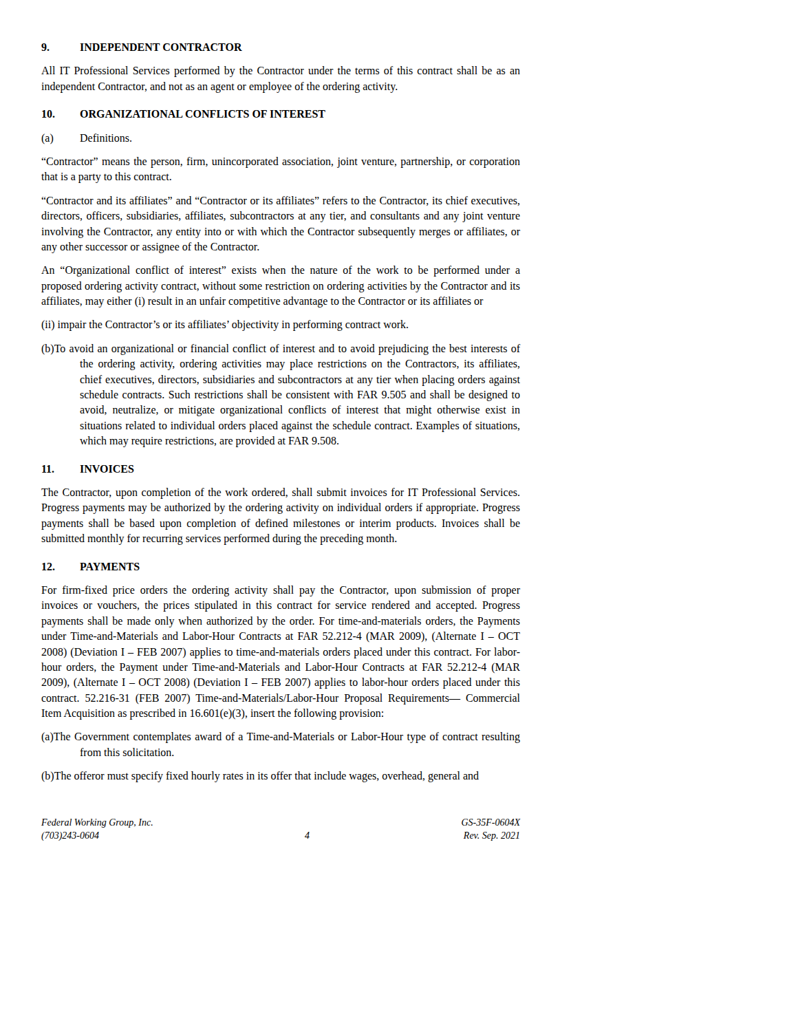9. INDEPENDENT CONTRACTOR
All IT Professional Services performed by the Contractor under the terms of this contract shall be as an independent Contractor, and not as an agent or employee of the ordering activity.
10. ORGANIZATIONAL CONFLICTS OF INTEREST
(a) Definitions.
“Contractor” means the person, firm, unincorporated association, joint venture, partnership, or corporation that is a party to this contract.
“Contractor and its affiliates” and “Contractor or its affiliates” refers to the Contractor, its chief executives, directors, officers, subsidiaries, affiliates, subcontractors at any tier, and consultants and any joint venture involving the Contractor, any entity into or with which the Contractor subsequently merges or affiliates, or any other successor or assignee of the Contractor.
An “Organizational conflict of interest” exists when the nature of the work to be performed under a proposed ordering activity contract, without some restriction on ordering activities by the Contractor and its affiliates, may either (i) result in an unfair competitive advantage to the Contractor or its affiliates or
(ii) impair the Contractor’s or its affiliates’ objectivity in performing contract work.
(b) To avoid an organizational or financial conflict of interest and to avoid prejudicing the best interests of the ordering activity, ordering activities may place restrictions on the Contractors, its affiliates, chief executives, directors, subsidiaries and subcontractors at any tier when placing orders against schedule contracts. Such restrictions shall be consistent with FAR 9.505 and shall be designed to avoid, neutralize, or mitigate organizational conflicts of interest that might otherwise exist in situations related to individual orders placed against the schedule contract. Examples of situations, which may require restrictions, are provided at FAR 9.508.
11. INVOICES
The Contractor, upon completion of the work ordered, shall submit invoices for IT Professional Services. Progress payments may be authorized by the ordering activity on individual orders if appropriate. Progress payments shall be based upon completion of defined milestones or interim products. Invoices shall be submitted monthly for recurring services performed during the preceding month.
12. PAYMENTS
For firm-fixed price orders the ordering activity shall pay the Contractor, upon submission of proper invoices or vouchers, the prices stipulated in this contract for service rendered and accepted. Progress payments shall be made only when authorized by the order. For time-and-materials orders, the Payments under Time-and-Materials and Labor-Hour Contracts at FAR 52.212-4 (MAR 2009), (Alternate I – OCT 2008) (Deviation I – FEB 2007) applies to time-and-materials orders placed under this contract. For labor-hour orders, the Payment under Time-and-Materials and Labor-Hour Contracts at FAR 52.212-4 (MAR 2009), (Alternate I – OCT 2008) (Deviation I – FEB 2007) applies to labor-hour orders placed under this contract. 52.216-31 (FEB 2007) Time-and-Materials/Labor-Hour Proposal Requirements— Commercial Item Acquisition as prescribed in 16.601(e)(3), insert the following provision:
(a) The Government contemplates award of a Time-and-Materials or Labor-Hour type of contract resulting from this solicitation.
(b) The offeror must specify fixed hourly rates in its offer that include wages, overhead, general and
Federal Working Group, Inc.
(703)243-0604
4
GS-35F-0604X
Rev. Sep. 2021